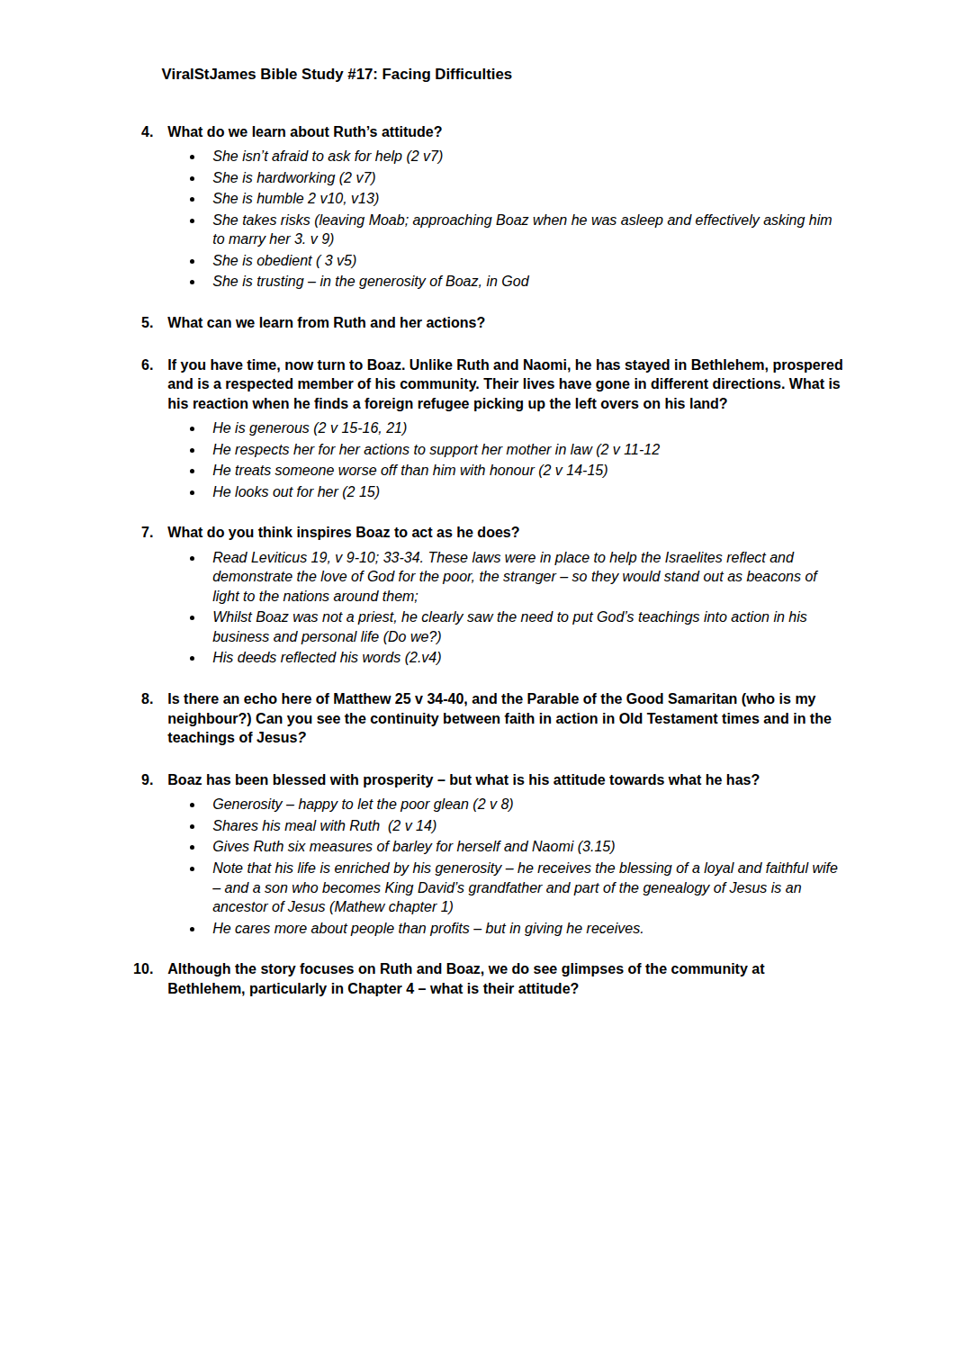ViralStJames Bible Study #17: Facing Difficulties
What do we learn about Ruth’s attitude?
She isn’t afraid to ask for help (2 v7)
She is hardworking (2 v7)
She is humble 2 v10, v13)
She takes risks (leaving Moab; approaching Boaz when he was asleep and effectively asking him to marry her 3. v 9)
She is obedient ( 3 v5)
She is trusting – in the generosity of Boaz, in God
What can we learn from Ruth and her actions?
If you have time, now turn to Boaz. Unlike Ruth and Naomi, he has stayed in Bethlehem, prospered and is a respected member of his community. Their lives have gone in different directions. What is his reaction when he finds a foreign refugee picking up the left overs on his land?
He is generous (2 v 15-16, 21)
He respects her for her actions to support her mother in law (2 v 11-12
He treats someone worse off than him with honour (2 v 14-15)
He looks out for her (2 15)
What do you think inspires Boaz to act as he does?
Read Leviticus 19, v 9-10; 33-34. These laws were in place to help the Israelites reflect and demonstrate the love of God for the poor, the stranger – so they would stand out as beacons of light to the nations around them;
Whilst Boaz was not a priest, he clearly saw the need to put God’s teachings into action in his business and personal life (Do we?)
His deeds reflected his words (2.v4)
Is there an echo here of Matthew 25 v 34-40, and the Parable of the Good Samaritan (who is my neighbour?) Can you see the continuity between faith in action in Old Testament times and in the teachings of Jesus?
Boaz has been blessed with prosperity – but what is his attitude towards what he has?
Generosity – happy to let the poor glean (2 v 8)
Shares his meal with Ruth (2 v 14)
Gives Ruth six measures of barley for herself and Naomi (3.15)
Note that his life is enriched by his generosity – he receives the blessing of a loyal and faithful wife – and a son who becomes King David’s grandfather and part of the genealogy of Jesus is an ancestor of Jesus (Mathew chapter 1)
He cares more about people than profits – but in giving he receives.
Although the story focuses on Ruth and Boaz, we do see glimpses of the community at Bethlehem, particularly in Chapter 4 – what is their attitude?